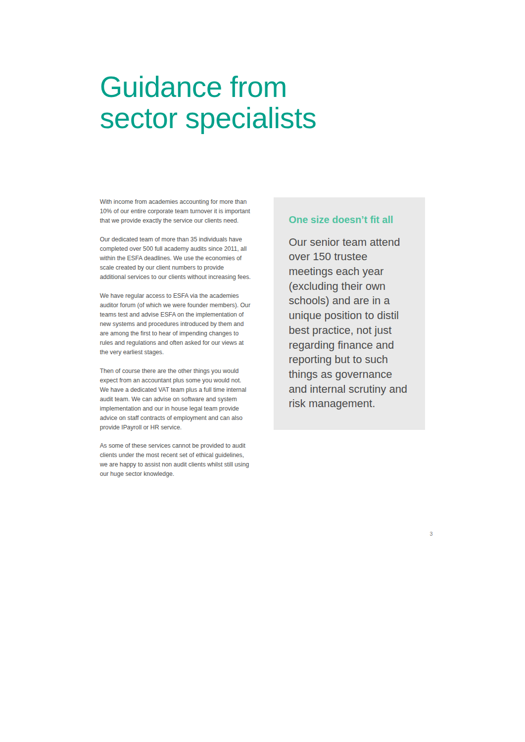Guidance from
sector specialists
With income from academies accounting for more than 10% of our entire corporate team turnover it is important that we provide exactly the service our clients need.
Our dedicated team of more than 35 individuals have completed over 500 full academy audits since 2011, all within the ESFA deadlines. We use the economies of scale created by our client numbers to provide additional services to our clients without increasing fees.
We have regular access to ESFA via the academies auditor forum (of which we were founder members). Our teams test and advise ESFA on the implementation of new systems and procedures introduced by them and are among the first to hear of impending changes to rules and regulations and often asked for our views at the very earliest stages.
Then of course there are the other things you would expect from an accountant plus some you would not. We have a dedicated VAT team plus a full time internal audit team. We can advise on software and system implementation and our in house legal team provide advice on staff contracts of employment and can also provide IPayroll or HR service.
As some of these services cannot be provided to audit clients under the most recent set of ethical guidelines, we are happy to assist non audit clients whilst still using our huge sector knowledge.
One size doesn’t fit all
Our senior team attend over 150 trustee meetings each year (excluding their own schools) and are in a unique position to distil best practice, not just regarding finance and reporting but to such things as governance and internal scrutiny and risk management.
3